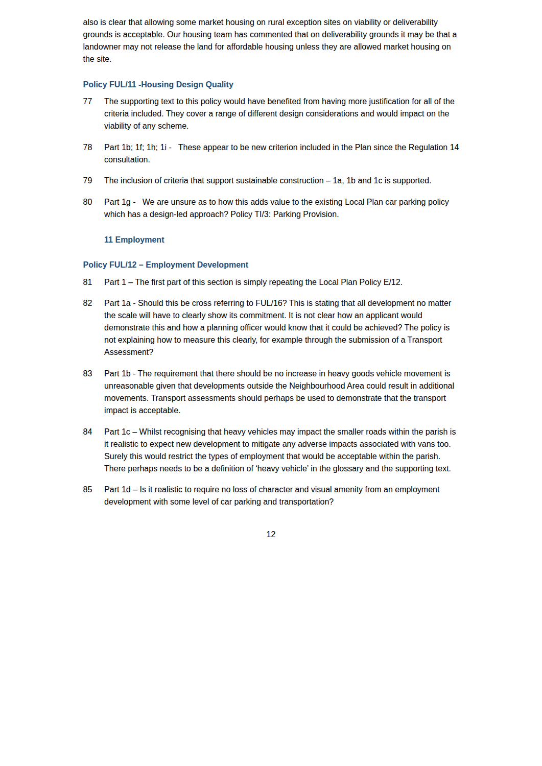also is clear that allowing some market housing on rural exception sites on viability or deliverability grounds is acceptable. Our housing team has commented that on deliverability grounds it may be that a landowner may not release the land for affordable housing unless they are allowed market housing on the site.
Policy FUL/11 -Housing Design Quality
77 The supporting text to this policy would have benefited from having more justification for all of the criteria included. They cover a range of different design considerations and would impact on the viability of any scheme.
78 Part 1b; 1f; 1h; 1i - These appear to be new criterion included in the Plan since the Regulation 14 consultation.
79 The inclusion of criteria that support sustainable construction – 1a, 1b and 1c is supported.
80 Part 1g - We are unsure as to how this adds value to the existing Local Plan car parking policy which has a design-led approach? Policy TI/3: Parking Provision.
11 Employment
Policy FUL/12 – Employment Development
81 Part 1 – The first part of this section is simply repeating the Local Plan Policy E/12.
82 Part 1a - Should this be cross referring to FUL/16? This is stating that all development no matter the scale will have to clearly show its commitment. It is not clear how an applicant would demonstrate this and how a planning officer would know that it could be achieved? The policy is not explaining how to measure this clearly, for example through the submission of a Transport Assessment?
83 Part 1b - The requirement that there should be no increase in heavy goods vehicle movement is unreasonable given that developments outside the Neighbourhood Area could result in additional movements. Transport assessments should perhaps be used to demonstrate that the transport impact is acceptable.
84 Part 1c – Whilst recognising that heavy vehicles may impact the smaller roads within the parish is it realistic to expect new development to mitigate any adverse impacts associated with vans too. Surely this would restrict the types of employment that would be acceptable within the parish. There perhaps needs to be a definition of ‘heavy vehicle’ in the glossary and the supporting text.
85 Part 1d – Is it realistic to require no loss of character and visual amenity from an employment development with some level of car parking and transportation?
12